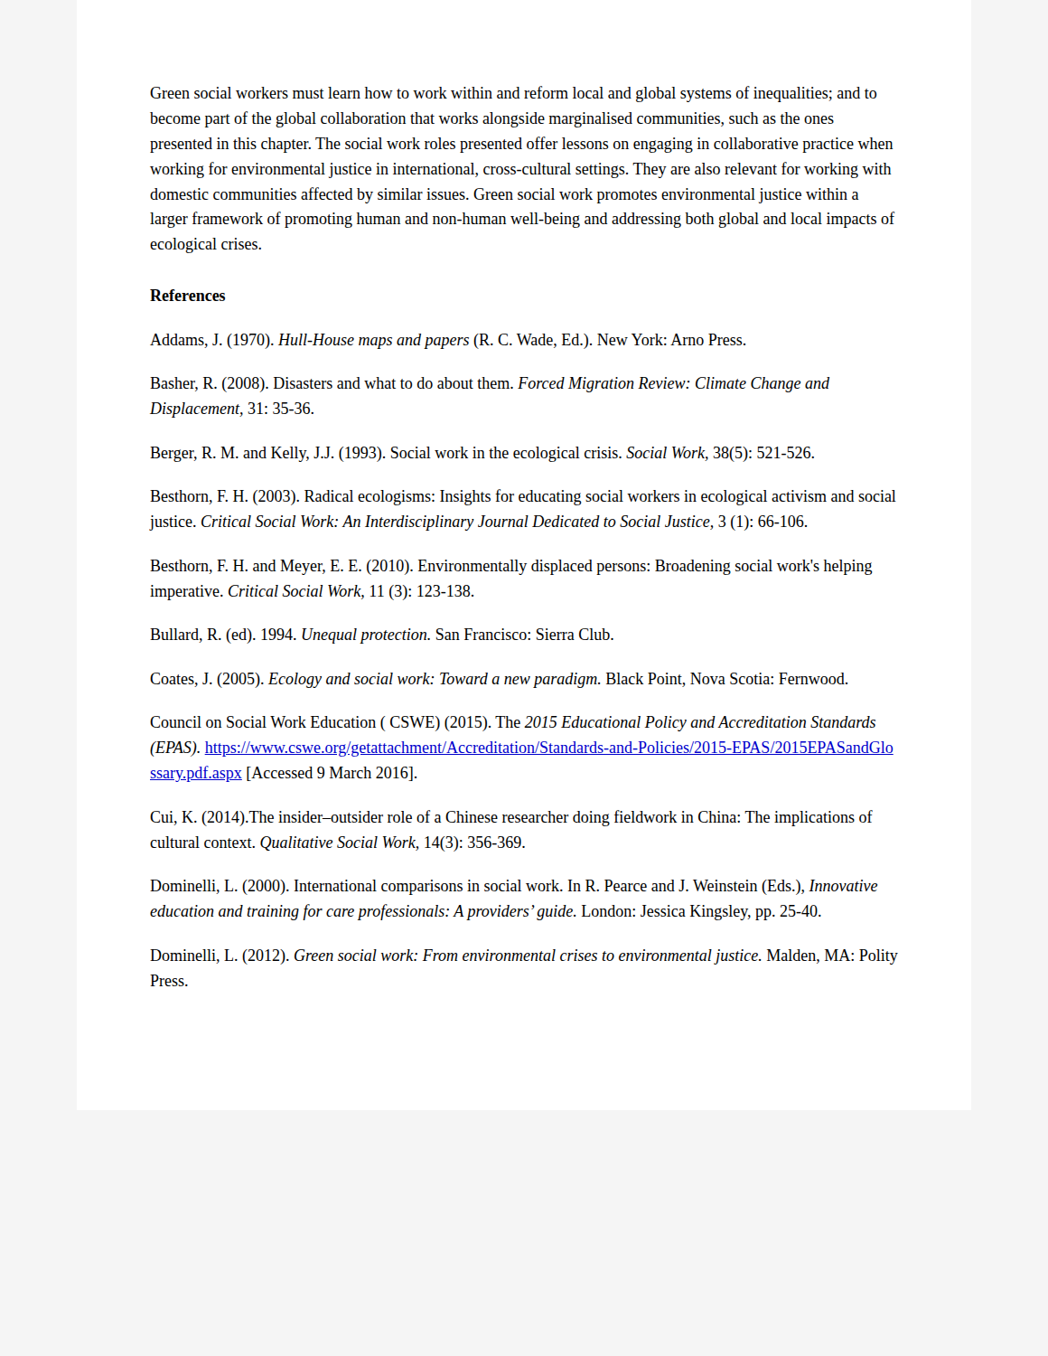Green social workers must learn how to work within and reform local and global systems of inequalities; and to become part of the global collaboration that works alongside marginalised communities, such as the ones presented in this chapter. The social work roles presented offer lessons on engaging in collaborative practice when working for environmental justice in international, cross-cultural settings. They are also relevant for working with domestic communities affected by similar issues. Green social work promotes environmental justice within a larger framework of promoting human and non-human well-being and addressing both global and local impacts of ecological crises.
References
Addams, J. (1970). Hull-House maps and papers (R. C. Wade, Ed.). New York: Arno Press.
Basher, R. (2008). Disasters and what to do about them. Forced Migration Review: Climate Change and Displacement, 31: 35-36.
Berger, R. M. and Kelly, J.J. (1993). Social work in the ecological crisis. Social Work, 38(5): 521-526.
Besthorn, F. H. (2003). Radical ecologisms: Insights for educating social workers in ecological activism and social justice. Critical Social Work: An Interdisciplinary Journal Dedicated to Social Justice, 3 (1): 66-106.
Besthorn, F. H. and Meyer, E. E. (2010). Environmentally displaced persons: Broadening social work's helping imperative. Critical Social Work, 11 (3): 123-138.
Bullard, R. (ed). 1994. Unequal protection. San Francisco: Sierra Club.
Coates, J. (2005). Ecology and social work: Toward a new paradigm. Black Point, Nova Scotia: Fernwood.
Council on Social Work Education ( CSWE) (2015). The 2015 Educational Policy and Accreditation Standards (EPAS). https://www.cswe.org/getattachment/Accreditation/Standards-and-Policies/2015-EPAS/2015EPASandGlossary.pdf.aspx [Accessed 9 March 2016].
Cui, K. (2014).The insider–outsider role of a Chinese researcher doing fieldwork in China: The implications of cultural context. Qualitative Social Work, 14(3): 356-369.
Dominelli, L. (2000). International comparisons in social work. In R. Pearce and J. Weinstein (Eds.), Innovative education and training for care professionals: A providers’ guide. London: Jessica Kingsley, pp. 25-40.
Dominelli, L. (2012). Green social work: From environmental crises to environmental justice. Malden, MA: Polity Press.